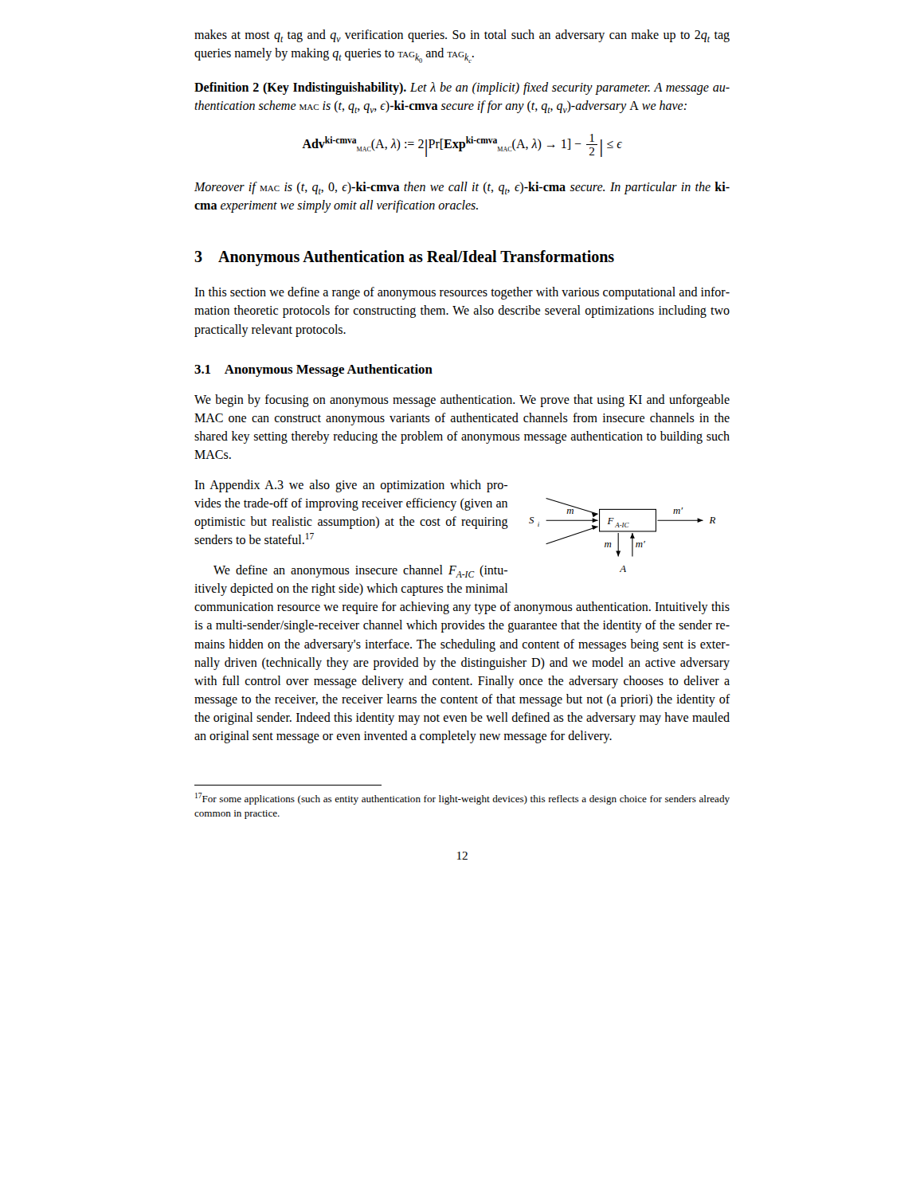makes at most qt tag and qv verification queries. So in total such an adversary can make up to 2qt tag queries namely by making qt queries to tagk0 and tagkc.
Definition 2 (Key Indistinguishability). Let λ be an (implicit) fixed security parameter. A message authentication scheme mac is (t, qt, qv, ϵ)-ki-cmva secure if for any (t, qt, qv)-adversary A we have:
Advki-cmvamac(A, λ) := 2|Pr[Expki-cmvamac(A, λ) → 1] − 12| ≤ ϵ
Moreover if mac is (t, qt, 0, ϵ)-ki-cmva then we call it (t, qt, ϵ)-ki-cma secure. In particular in the ki-cma experiment we simply omit all verification oracles.
3 Anonymous Authentication as Real/Ideal Transformations
In this section we define a range of anonymous resources together with various computational and information theoretic protocols for constructing them. We also describe several optimizations including two practically relevant protocols.
3.1 Anonymous Message Authentication
We begin by focusing on anonymous message authentication. We prove that using KI and unforgeable MAC one can construct anonymous variants of authenticated channels from insecure channels in the shared key setting thereby reducing the problem of anonymous message authentication to building such MACs.
S i m F A-IC m′ R m m′ A
In Appendix A.3 we also give an optimization which provides the trade-off of improving receiver efficiency (given an optimistic but realistic assumption) at the cost of requiring senders to be stateful.17
We define an anonymous insecure channel FA-IC (intuitively depicted on the right side) which captures the minimal communication resource we require for achieving any type of anonymous authentication. Intuitively this is a multi-sender/single-receiver channel which provides the guarantee that the identity of the sender remains hidden on the adversary's interface. The scheduling and content of messages being sent is externally driven (technically they are provided by the distinguisher D) and we model an active adversary with full control over message delivery and content. Finally once the adversary chooses to deliver a message to the receiver, the receiver learns the content of that message but not (a priori) the identity of the original sender. Indeed this identity may not even be well defined as the adversary may have mauled an original sent message or even invented a completely new message for delivery.
17For some applications (such as entity authentication for light-weight devices) this reflects a design choice for senders already common in practice.
12